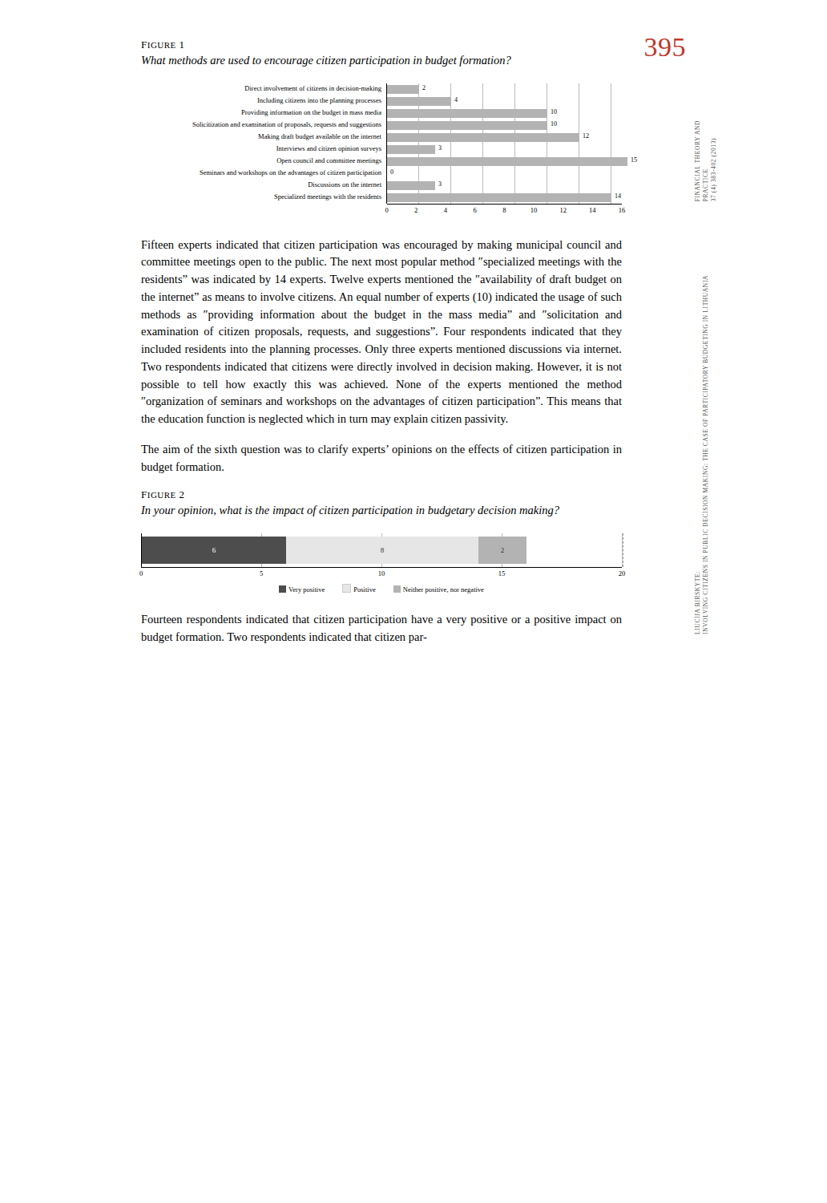395
FINANCIAL THEORY AND
PRACTICE
37 (4) 383-402 (2013)
LIUCIJA BIRSKYTE:
INVOLVING CITIZENS IN PUBLIC DECISION MAKING: THE CASE OF PARTICIPATORY BUDGETING IN LITHUANIA
FIGURE 1
What methods are used to encourage citizen participation in budget formation?
| Direct involvement of citizens in decision-making | 2 |
| Including citizens into the planning processes | 4 |
| Providing information on the budget in mass media | 10 |
| Solicitization and examination of proposals, requests and suggestions | 10 |
| Making draft budget available on the internet | 12 |
| Interviews and citizen opinion surveys | 3 |
| Open council and committee meetings | 15 |
| Seminars and workshops on the advantages of citizen participation | 0 |
| Discussions on the internet | 3 |
| Specialized meetings with the residents | 14 |
| | 0 2 4 6 8 10 12 14 16 |
Fifteen experts indicated that citizen participation was encouraged by making municipal council and committee meetings open to the public. The next most popular method ″specialized meetings with the residents” was indicated by 14 experts. Twelve experts mentioned the ″availability of draft budget on the internet” as means to involve citizens. An equal number of experts (10) indicated the usage of such methods as ″providing information about the budget in the mass media” and ″solicitation and examination of citizen proposals, requests, and suggestions”. Four respondents indicated that they included residents into the planning processes. Only three experts mentioned discussions via internet. Two respondents indicated that citizens were directly involved in decision making. However, it is not possible to tell how exactly this was achieved. None of the experts mentioned the method ″organization of seminars and workshops on the advantages of citizen participation”. This means that the education function is neglected which in turn may explain citizen passivity.
The aim of the sixth question was to clarify experts’ opinions on the effects of citizen participation in budget formation.
FIGURE 2
In your opinion, what is the impact of citizen participation in budgetary decision making?
6
8
2
0 5 10 15 20
Very positive Positive Neither positive, nor negative
Fourteen respondents indicated that citizen participation have a very positive or a positive impact on budget formation. Two respondents indicated that citizen par-